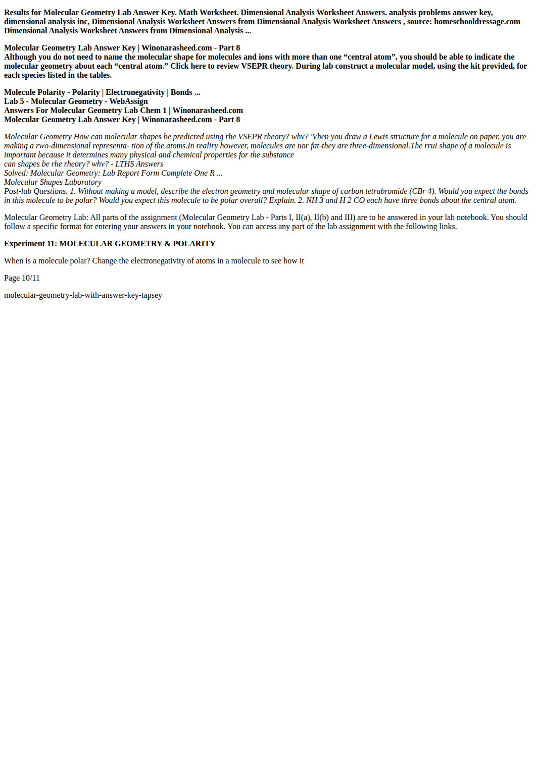Results for Molecular Geometry Lab Answer Key. Math Worksheet. Dimensional Analysis Worksheet Answers. analysis problems answer key, dimensional analysis inc, Dimensional Analysis Worksheet Answers from Dimensional Analysis Worksheet Answers , source: homeschooldressage.com Dimensional Analysis Worksheet Answers from Dimensional Analysis ...
Molecular Geometry Lab Answer Key | Winonarasheed.com - Part 8
Although you do not need to name the molecular shape for molecules and ions with more than one “central atom”, you should be able to indicate the molecular geometry about each “central atom.” Click here to review VSEPR theory. During lab construct a molecular model, using the kit provided, for each species listed in the tables.
Molecule Polarity - Polarity | Electronegativity | Bonds ...
Lab 5 - Molecular Geometry - WebAssign
Answers For Molecular Geometry Lab Chem 1 | Winonarasheed.com
Molecular Geometry Lab Answer Key | Winonarasheed.com - Part 8
Molecular Geometry How can molecular shapes be predicred using rhe VSEPR rheory? whv? 'Vhen you draw a Lewis structure for a molecule on paper, you are making a rwo-dimensional representa- tion of the atoms.In realiry however, molecules are nor fat-they are three-dimensional.The rrui shape of a molecule is important because it determines many physical and chemical properties for the substance
can shapes be rhe rheory? whv? - LTHS Answers
Solved: Molecular Geometry: Lab Report Form Complete One R ...
Molecular Shapes Laboratory
Post-lab Questions. 1. Without making a model, describe the electron geometry and molecular shape of carbon tetrabromide (CBr 4). Would you expect the bonds in this molecule to be polar? Would you expect this molecule to be polar overall? Explain. 2. NH 3 and H 2 CO each have three bonds about the central atom.
Molecular Geometry Lab: All parts of the assignment (Molecular Geometry Lab - Parts I, II(a), II(b) and III) are to be answered in your lab notebook. You should follow a specific format for entering your answers in your notebook. You can access any part of the lab assignment with the following links.
Experiment 11: MOLECULAR GEOMETRY & POLARITY
When is a molecule polar? Change the electronegativity of atoms in a molecule to see how it
Page 10/11
molecular-geometry-lab-with-answer-key-tapsey